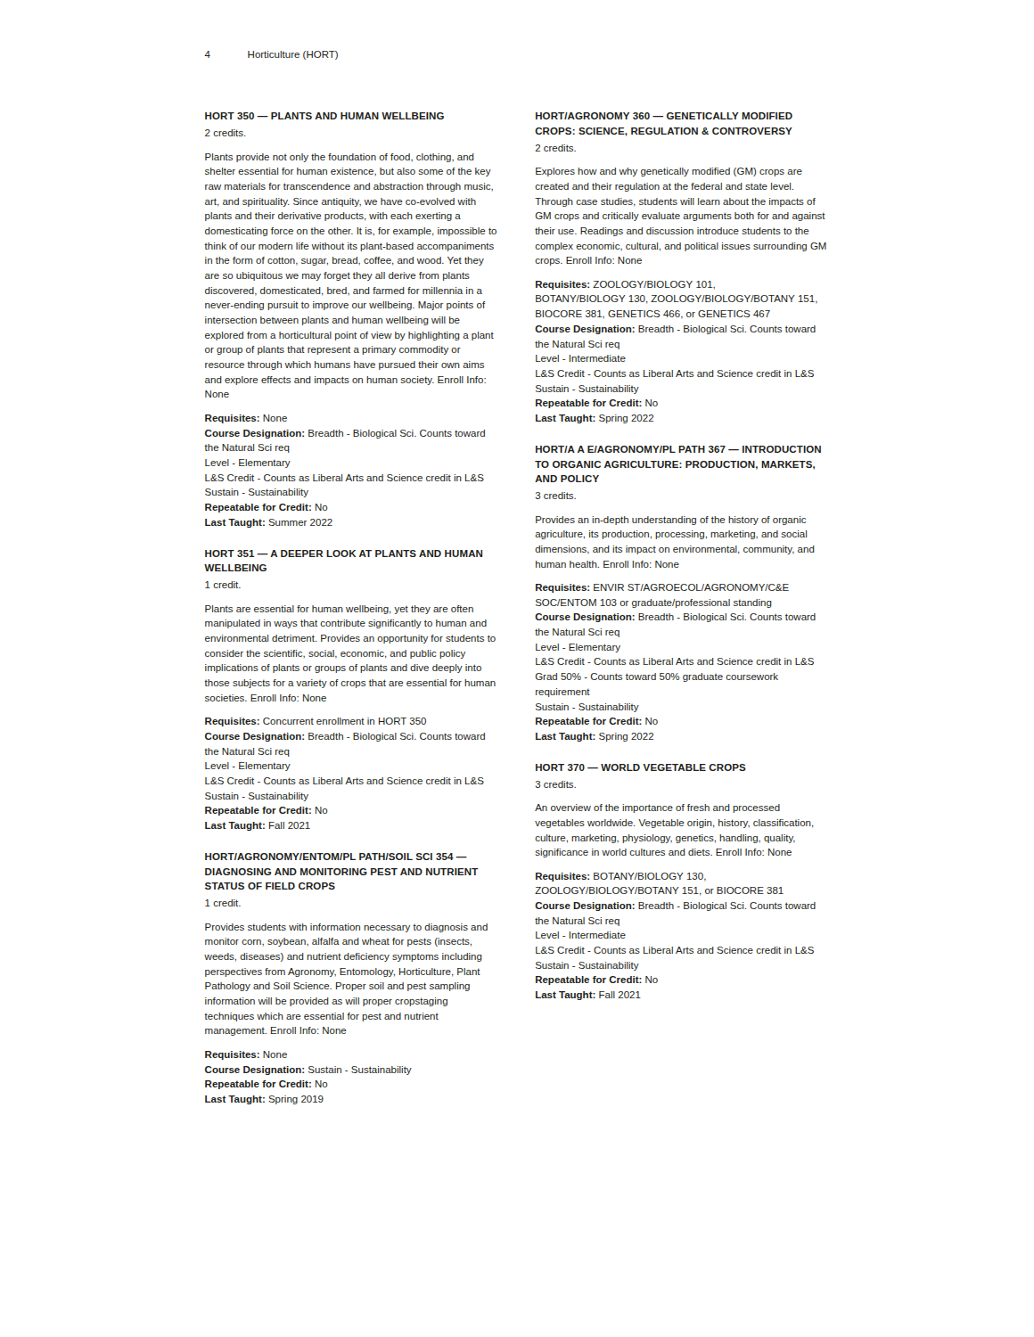4 Horticulture (HORT)
HORT 350 — PLANTS AND HUMAN WELLBEING
2 credits.
Plants provide not only the foundation of food, clothing, and shelter essential for human existence, but also some of the key raw materials for transcendence and abstraction through music, art, and spirituality. Since antiquity, we have co-evolved with plants and their derivative products, with each exerting a domesticating force on the other. It is, for example, impossible to think of our modern life without its plant-based accompaniments in the form of cotton, sugar, bread, coffee, and wood. Yet they are so ubiquitous we may forget they all derive from plants discovered, domesticated, bred, and farmed for millennia in a never-ending pursuit to improve our wellbeing. Major points of intersection between plants and human wellbeing will be explored from a horticultural point of view by highlighting a plant or group of plants that represent a primary commodity or resource through which humans have pursued their own aims and explore effects and impacts on human society. Enroll Info: None
Requisites: None
Course Designation: Breadth - Biological Sci. Counts toward the Natural Sci req
Level - Elementary
L&S Credit - Counts as Liberal Arts and Science credit in L&S
Sustain - Sustainability
Repeatable for Credit: No
Last Taught: Summer 2022
HORT 351 — A DEEPER LOOK AT PLANTS AND HUMAN WELLBEING
1 credit.
Plants are essential for human wellbeing, yet they are often manipulated in ways that contribute significantly to human and environmental detriment. Provides an opportunity for students to consider the scientific, social, economic, and public policy implications of plants or groups of plants and dive deeply into those subjects for a variety of crops that are essential for human societies. Enroll Info: None
Requisites: Concurrent enrollment in HORT 350
Course Designation: Breadth - Biological Sci. Counts toward the Natural Sci req
Level - Elementary
L&S Credit - Counts as Liberal Arts and Science credit in L&S
Sustain - Sustainability
Repeatable for Credit: No
Last Taught: Fall 2021
HORT/AGRONOMY/ENTOM/PL PATH/SOIL SCI 354 — DIAGNOSING AND MONITORING PEST AND NUTRIENT STATUS OF FIELD CROPS
1 credit.
Provides students with information necessary to diagnosis and monitor corn, soybean, alfalfa and wheat for pests (insects, weeds, diseases) and nutrient deficiency symptoms including perspectives from Agronomy, Entomology, Horticulture, Plant Pathology and Soil Science. Proper soil and pest sampling information will be provided as will proper cropstaging techniques which are essential for pest and nutrient management. Enroll Info: None
Requisites: None
Course Designation: Sustain - Sustainability
Repeatable for Credit: No
Last Taught: Spring 2019
HORT/AGRONOMY 360 — GENETICALLY MODIFIED CROPS: SCIENCE, REGULATION & CONTROVERSY
2 credits.
Explores how and why genetically modified (GM) crops are created and their regulation at the federal and state level. Through case studies, students will learn about the impacts of GM crops and critically evaluate arguments both for and against their use. Readings and discussion introduce students to the complex economic, cultural, and political issues surrounding GM crops. Enroll Info: None
Requisites: ZOOLOGY/BIOLOGY 101, BOTANY/BIOLOGY 130, ZOOLOGY/BIOLOGY/BOTANY 151, BIOCORE 381, GENETICS 466, or GENETICS 467
Course Designation: Breadth - Biological Sci. Counts toward the Natural Sci req
Level - Intermediate
L&S Credit - Counts as Liberal Arts and Science credit in L&S
Sustain - Sustainability
Repeatable for Credit: No
Last Taught: Spring 2022
HORT/A A E/AGRONOMY/PL PATH 367 — INTRODUCTION TO ORGANIC AGRICULTURE: PRODUCTION, MARKETS, AND POLICY
3 credits.
Provides an in-depth understanding of the history of organic agriculture, its production, processing, marketing, and social dimensions, and its impact on environmental, community, and human health. Enroll Info: None
Requisites: ENVIR ST/AGROECOL/AGRONOMY/C&E SOC/ENTOM 103 or graduate/professional standing
Course Designation: Breadth - Biological Sci. Counts toward the Natural Sci req
Level - Elementary
L&S Credit - Counts as Liberal Arts and Science credit in L&S
Grad 50% - Counts toward 50% graduate coursework requirement
Sustain - Sustainability
Repeatable for Credit: No
Last Taught: Spring 2022
HORT 370 — WORLD VEGETABLE CROPS
3 credits.
An overview of the importance of fresh and processed vegetables worldwide. Vegetable origin, history, classification, culture, marketing, physiology, genetics, handling, quality, significance in world cultures and diets. Enroll Info: None
Requisites: BOTANY/BIOLOGY 130, ZOOLOGY/BIOLOGY/BOTANY 151, or BIOCORE 381
Course Designation: Breadth - Biological Sci. Counts toward the Natural Sci req
Level - Intermediate
L&S Credit - Counts as Liberal Arts and Science credit in L&S
Sustain - Sustainability
Repeatable for Credit: No
Last Taught: Fall 2021